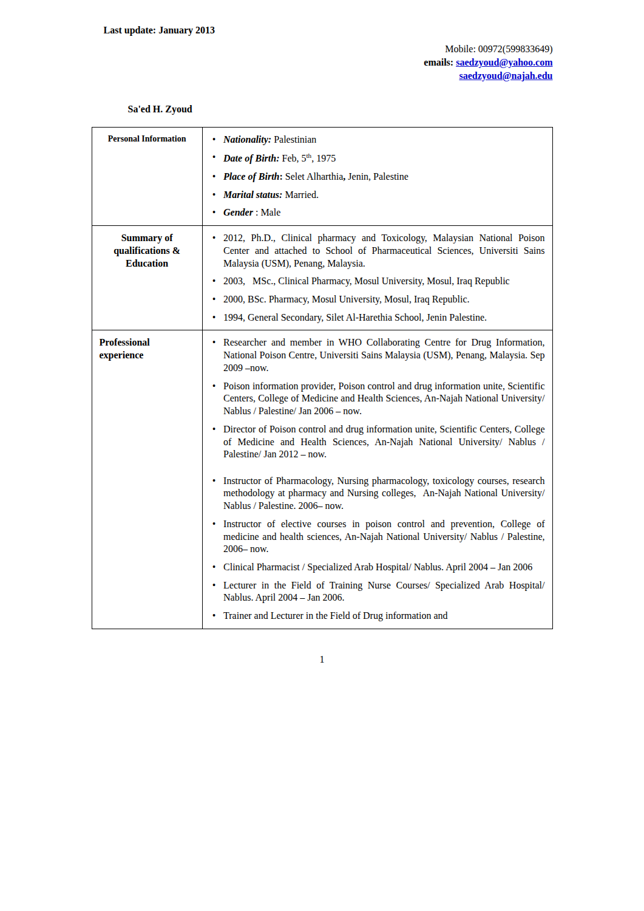Last update: January 2013
Mobile: 00972(599833649) emails: saedzyoud@yahoo.com saedzyoud@najah.edu
Sa'ed H. Zyoud
| Personal Information | Nationality: Palestinian Date of Birth: Feb, 5 th , 1975 Place of Birth : Selet Alharthia , Jenin, Palestine Marital status: Married. Gender : Male |
| Summary of qualifications & Education | 2012, Ph.D., Clinical pharmacy and Toxicology, Malaysian National Poison Center and attached to School of Pharmaceutical Sciences, Universiti Sains Malaysia (USM), Penang, Malaysia. 2003, MSc., Clinical Pharmacy, Mosul University, Mosul, Iraq Republic 2000, BSc. Pharmacy, Mosul University, Mosul, Iraq Republic. 1994, General Secondary, Silet Al-Harethia School, Jenin Palestine. |
| Professional experience | Researcher and member in WHO Collaborating Centre for Drug Information, National Poison Centre, Universiti Sains Malaysia (USM), Penang, Malaysia. Sep 2009 –now. Poison information provider, Poison control and drug information unite, Scientific Centers, College of Medicine and Health Sciences, An-Najah National University/ Nablus / Palestine/ Jan 2006 – now. Director of Poison control and drug information unite, Scientific Centers, College of Medicine and Health Sciences, An-Najah National University/ Nablus / Palestine/ Jan 2012 – now. Instructor of Pharmacology, Nursing pharmacology, toxicology courses, research methodology at pharmacy and Nursing colleges, An-Najah National University/ Nablus / Palestine. 2006– now. Instructor of elective courses in poison control and prevention, College of medicine and health sciences, An-Najah National University/ Nablus / Palestine, 2006– now. Clinical Pharmacist / Specialized Arab Hospital/ Nablus. April 2004 – Jan 2006 Lecturer in the Field of Training Nurse Courses/ Specialized Arab Hospital/ Nablus. April 2004 – Jan 2006. Trainer and Lecturer in the Field of Drug information and |
1